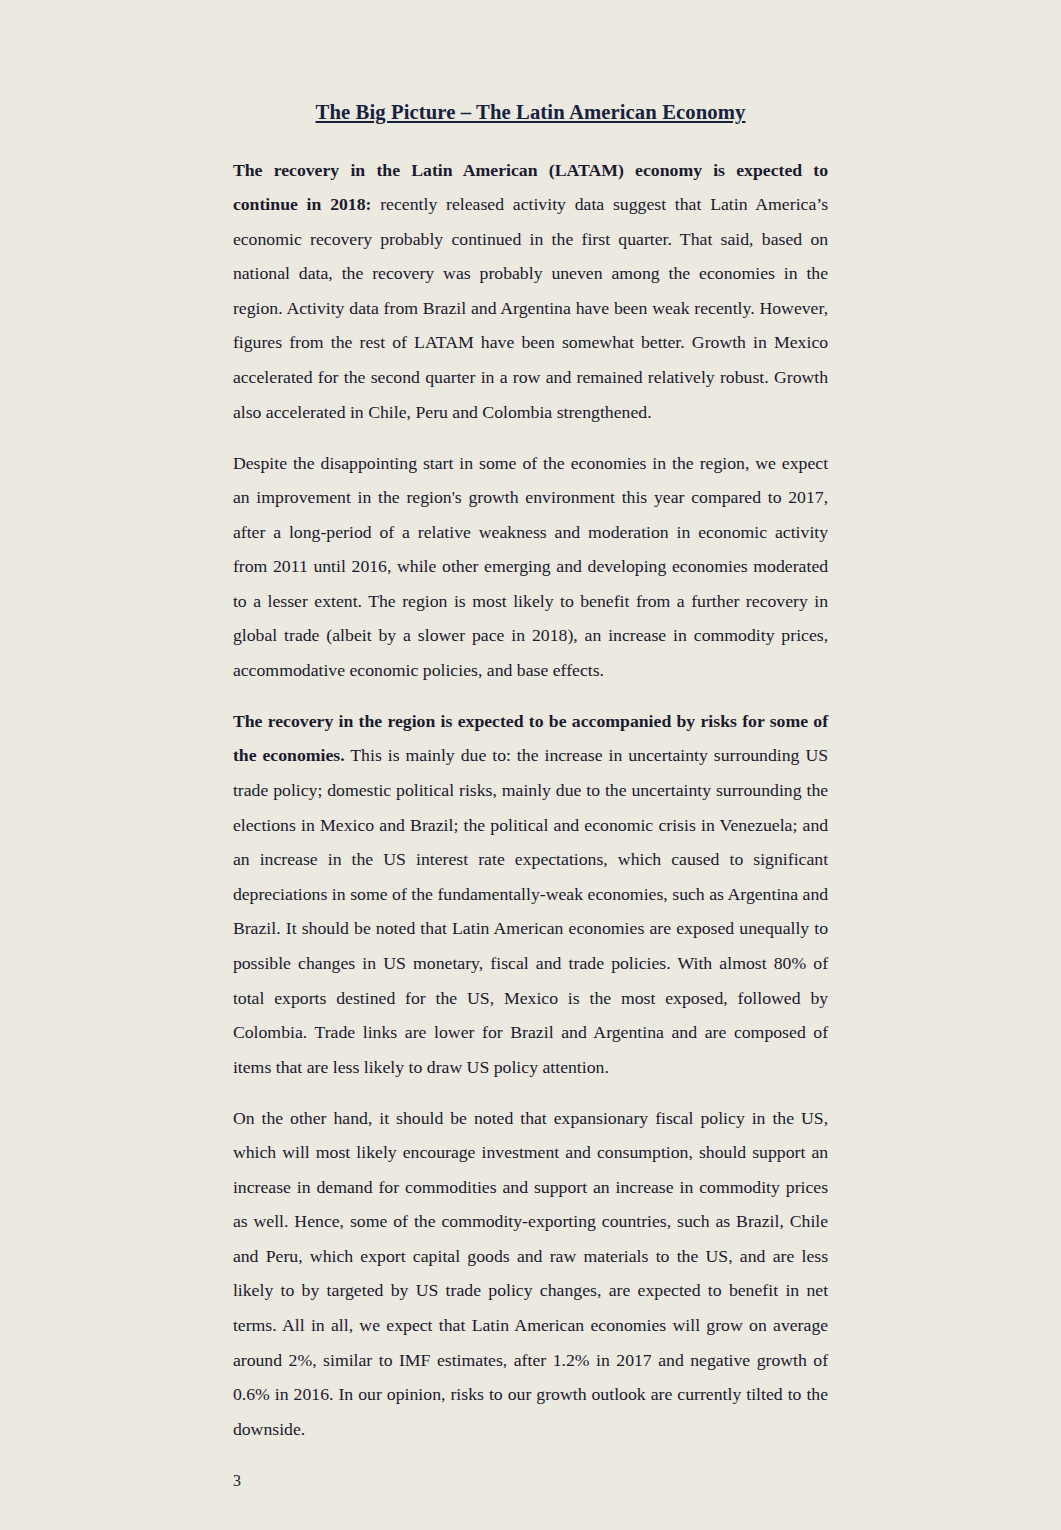The Big Picture – The Latin American Economy
The recovery in the Latin American (LATAM) economy is expected to continue in 2018: recently released activity data suggest that Latin America’s economic recovery probably continued in the first quarter. That said, based on national data, the recovery was probably uneven among the economies in the region. Activity data from Brazil and Argentina have been weak recently. However, figures from the rest of LATAM have been somewhat better. Growth in Mexico accelerated for the second quarter in a row and remained relatively robust. Growth also accelerated in Chile, Peru and Colombia strengthened.
Despite the disappointing start in some of the economies in the region, we expect an improvement in the region's growth environment this year compared to 2017, after a long-period of a relative weakness and moderation in economic activity from 2011 until 2016, while other emerging and developing economies moderated to a lesser extent. The region is most likely to benefit from a further recovery in global trade (albeit by a slower pace in 2018), an increase in commodity prices, accommodative economic policies, and base effects.
The recovery in the region is expected to be accompanied by risks for some of the economies. This is mainly due to: the increase in uncertainty surrounding US trade policy; domestic political risks, mainly due to the uncertainty surrounding the elections in Mexico and Brazil; the political and economic crisis in Venezuela; and an increase in the US interest rate expectations, which caused to significant depreciations in some of the fundamentally-weak economies, such as Argentina and Brazil. It should be noted that Latin American economies are exposed unequally to possible changes in US monetary, fiscal and trade policies. With almost 80% of total exports destined for the US, Mexico is the most exposed, followed by Colombia. Trade links are lower for Brazil and Argentina and are composed of items that are less likely to draw US policy attention.
On the other hand, it should be noted that expansionary fiscal policy in the US, which will most likely encourage investment and consumption, should support an increase in demand for commodities and support an increase in commodity prices as well. Hence, some of the commodity-exporting countries, such as Brazil, Chile and Peru, which export capital goods and raw materials to the US, and are less likely to by targeted by US trade policy changes, are expected to benefit in net terms. All in all, we expect that Latin American economies will grow on average around 2%, similar to IMF estimates, after 1.2% in 2017 and negative growth of 0.6% in 2016. In our opinion, risks to our growth outlook are currently tilted to the downside.
3